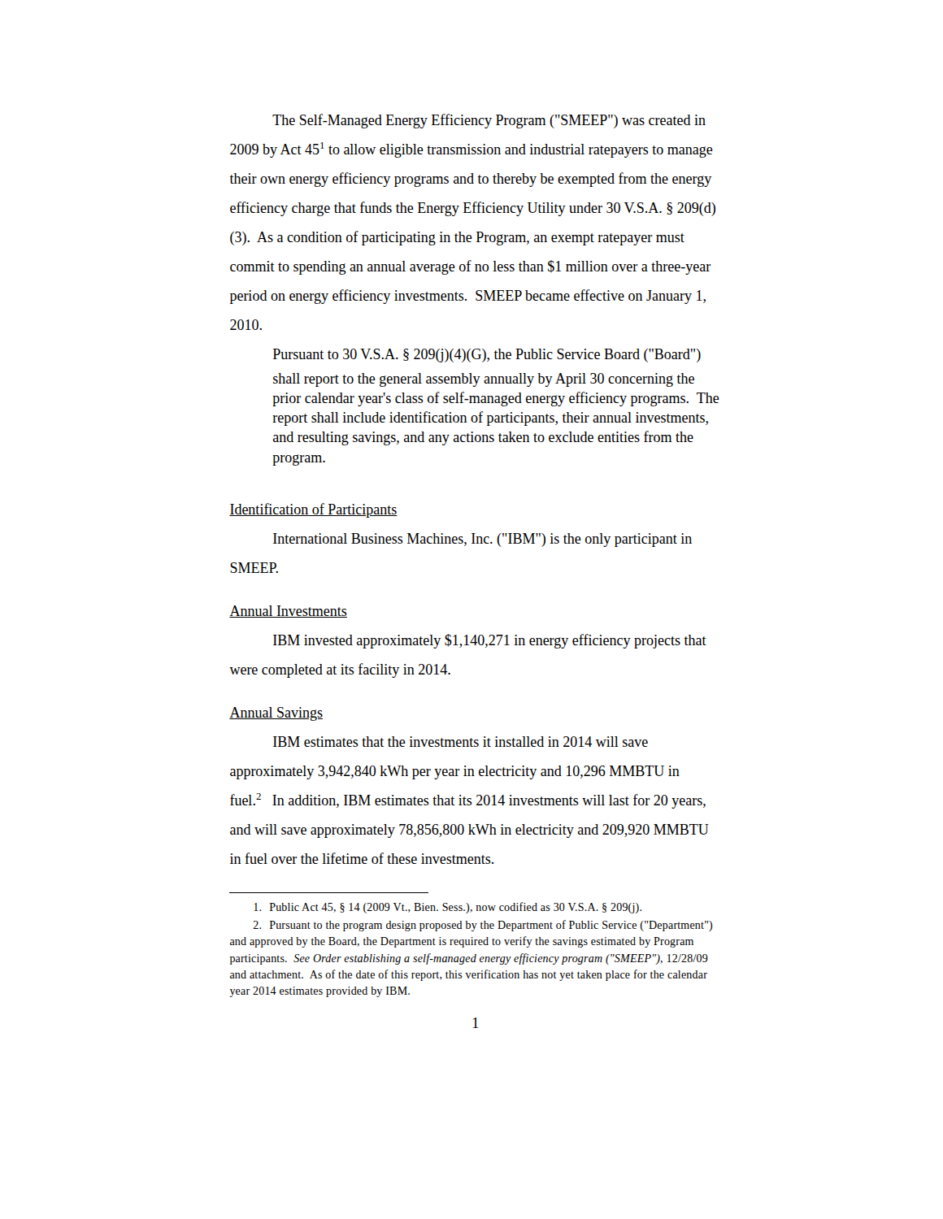The Self-Managed Energy Efficiency Program ("SMEEP") was created in 2009 by Act 451 to allow eligible transmission and industrial ratepayers to manage their own energy efficiency programs and to thereby be exempted from the energy efficiency charge that funds the Energy Efficiency Utility under 30 V.S.A. § 209(d)(3). As a condition of participating in the Program, an exempt ratepayer must commit to spending an annual average of no less than $1 million over a three-year period on energy efficiency investments. SMEEP became effective on January 1, 2010.
Pursuant to 30 V.S.A. § 209(j)(4)(G), the Public Service Board ("Board")
shall report to the general assembly annually by April 30 concerning the prior calendar year's class of self-managed energy efficiency programs. The report shall include identification of participants, their annual investments, and resulting savings, and any actions taken to exclude entities from the program.
Identification of Participants
International Business Machines, Inc. ("IBM") is the only participant in SMEEP.
Annual Investments
IBM invested approximately $1,140,271 in energy efficiency projects that were completed at its facility in 2014.
Annual Savings
IBM estimates that the investments it installed in 2014 will save approximately 3,942,840 kWh per year in electricity and 10,296 MMBTU in fuel.2 In addition, IBM estimates that its 2014 investments will last for 20 years, and will save approximately 78,856,800 kWh in electricity and 209,920 MMBTU in fuel over the lifetime of these investments.
1. Public Act 45, § 14 (2009 Vt., Bien. Sess.), now codified as 30 V.S.A. § 209(j).
2. Pursuant to the program design proposed by the Department of Public Service ("Department") and approved by the Board, the Department is required to verify the savings estimated by Program participants. See Order establishing a self-managed energy efficiency program ("SMEEP"), 12/28/09 and attachment. As of the date of this report, this verification has not yet taken place for the calendar year 2014 estimates provided by IBM.
1